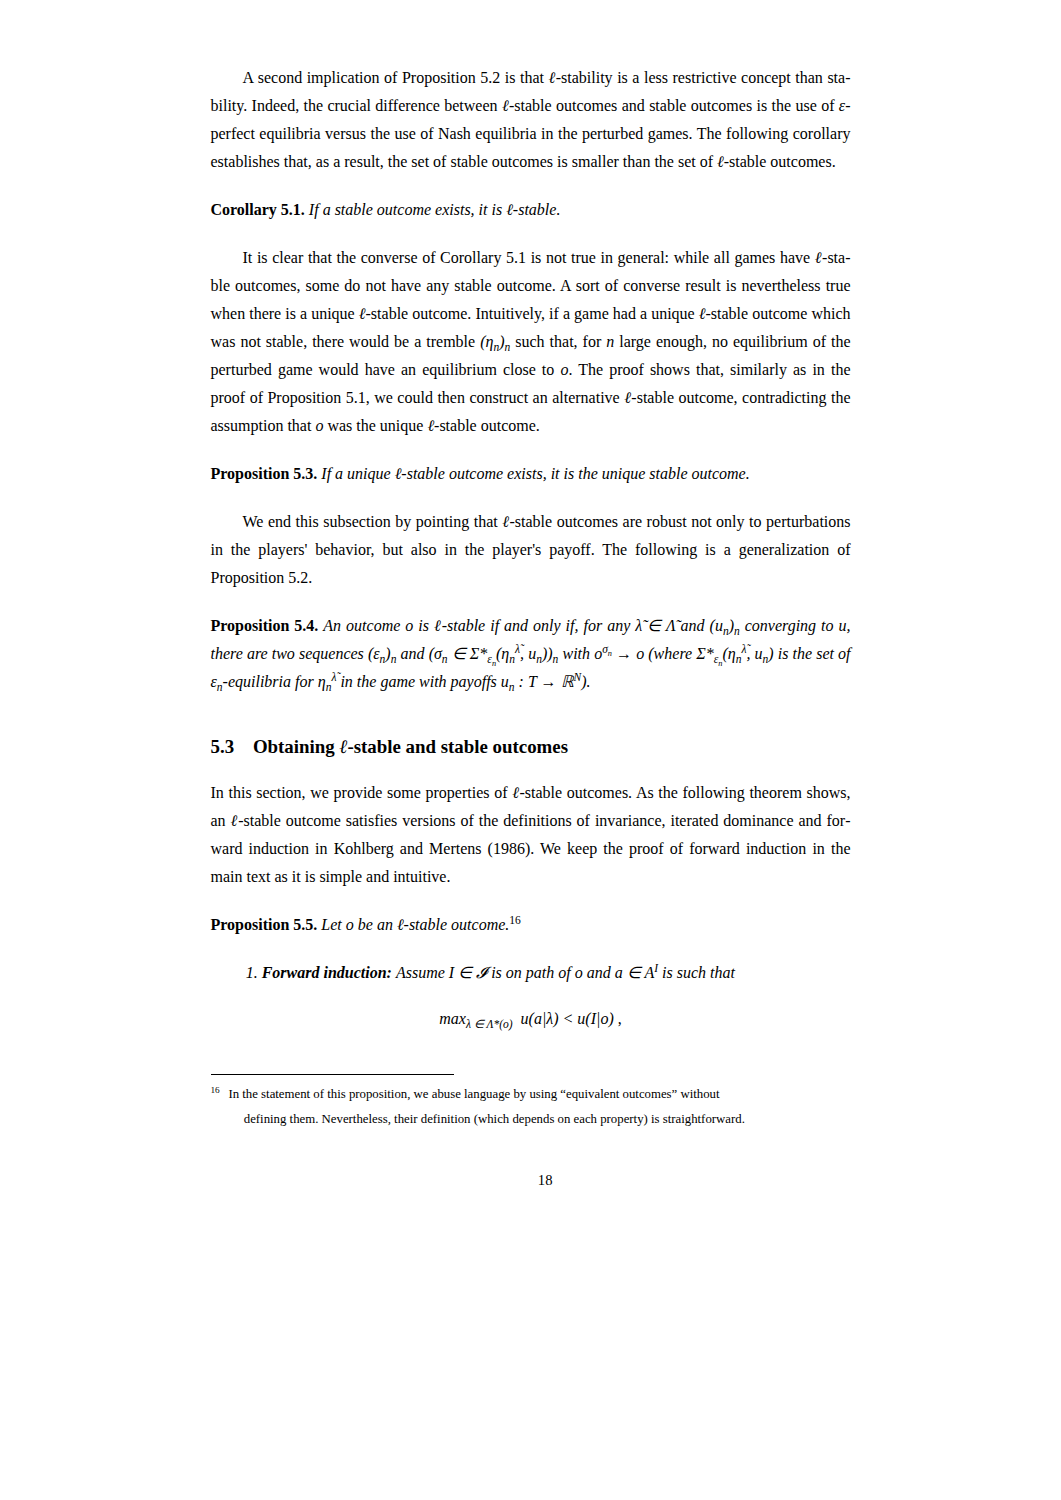A second implication of Proposition 5.2 is that ℓ-stability is a less restrictive concept than stability. Indeed, the crucial difference between ℓ-stable outcomes and stable outcomes is the use of ε-perfect equilibria versus the use of Nash equilibria in the perturbed games. The following corollary establishes that, as a result, the set of stable outcomes is smaller than the set of ℓ-stable outcomes.
Corollary 5.1. If a stable outcome exists, it is ℓ-stable.
It is clear that the converse of Corollary 5.1 is not true in general: while all games have ℓ-stable outcomes, some do not have any stable outcome. A sort of converse result is nevertheless true when there is a unique ℓ-stable outcome. Intuitively, if a game had a unique ℓ-stable outcome which was not stable, there would be a tremble (ηn)n such that, for n large enough, no equilibrium of the perturbed game would have an equilibrium close to o. The proof shows that, similarly as in the proof of Proposition 5.1, we could then construct an alternative ℓ-stable outcome, contradicting the assumption that o was the unique ℓ-stable outcome.
Proposition 5.3. If a unique ℓ-stable outcome exists, it is the unique stable outcome.
We end this subsection by pointing that ℓ-stable outcomes are robust not only to perturbations in the players' behavior, but also in the player's payoff. The following is a generalization of Proposition 5.2.
Proposition 5.4. An outcome o is ℓ-stable if and only if, for any λ̃ ∈ Λ̃ and (un)n converging to u, there are two sequences (εn)n and (σn ∈ Σ*εn(ηnλ̃, un))n with oσn → o (where Σ*εn(ηnλ̃, un) is the set of εn-equilibria for ηnλ̃ in the game with payoffs un : T → ℝN).
5.3 Obtaining ℓ-stable and stable outcomes
In this section, we provide some properties of ℓ-stable outcomes. As the following theorem shows, an ℓ-stable outcome satisfies versions of the definitions of invariance, iterated dominance and forward induction in Kohlberg and Mertens (1986). We keep the proof of forward induction in the main text as it is simple and intuitive.
Proposition 5.5. Let o be an ℓ-stable outcome.16
1. Forward induction: Assume I ∈ 𝓘 is on path of o and a ∈ AI is such that
maxλ ∈ Λ*(o) u(a|λ) < u(I|o) ,
16 In the statement of this proposition, we abuse language by using “equivalent outcomes” without
defining them. Nevertheless, their definition (which depends on each property) is straightforward.
18